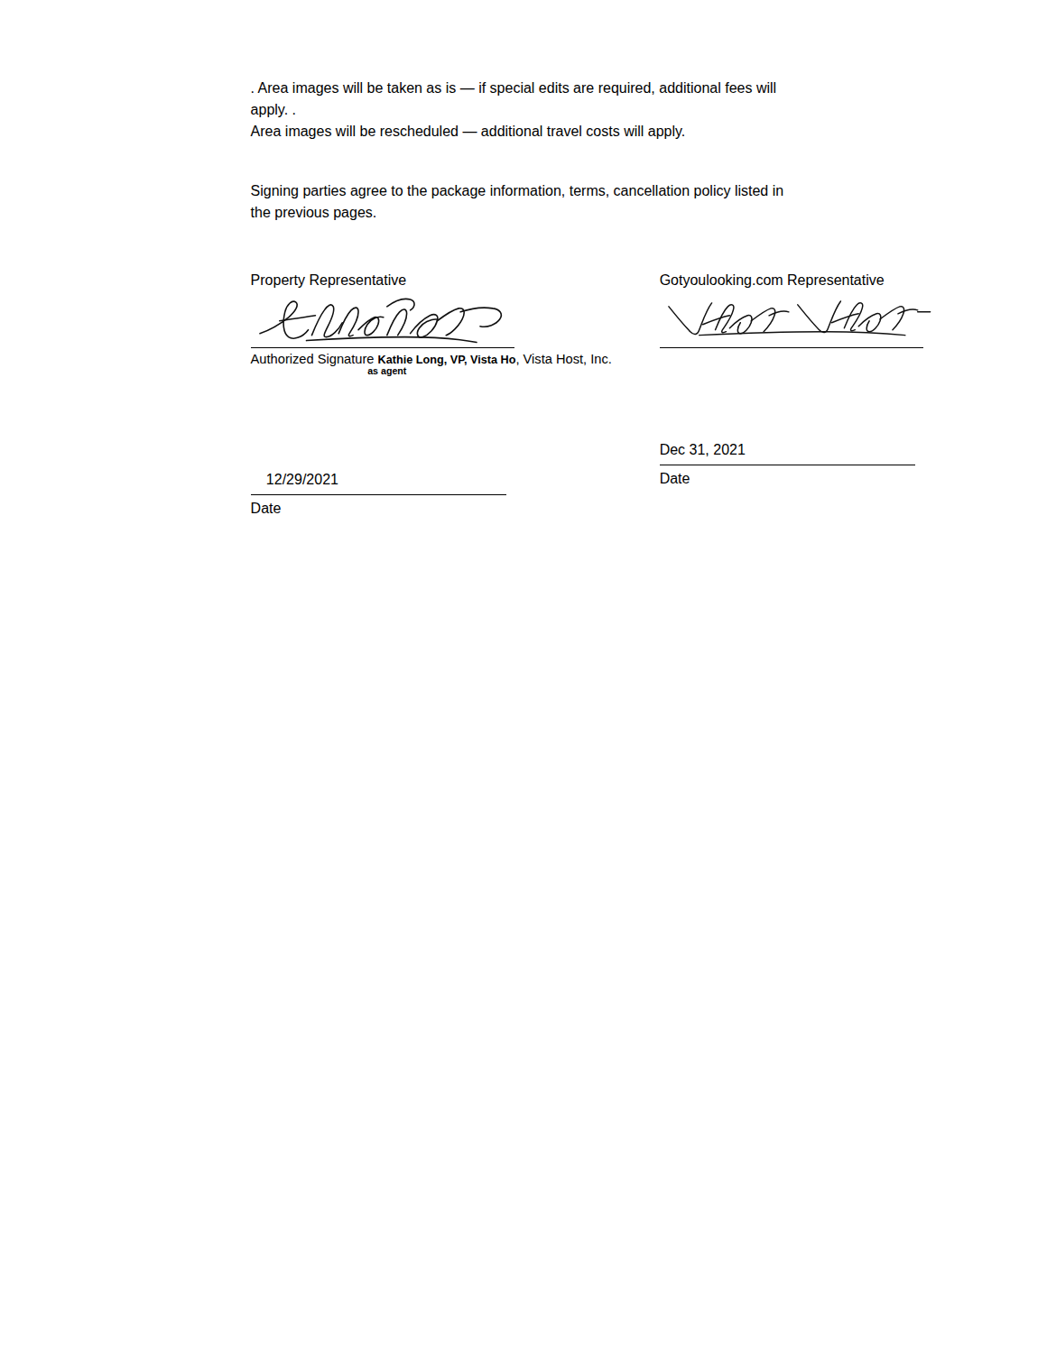. Area images will be taken as is — if special edits are required, additional fees will apply. .
Area images will be rescheduled — additional travel costs will apply.
Signing parties agree to the package information, terms, cancellation policy listed in the previous pages.
| Property Representative Authorized Signature Kathie Long, VP, Vista Ho , Vista Host, Inc. as agent 12/29/2021 Date | Gotyoulooking.com Representative Dec 31, 2021 Date |